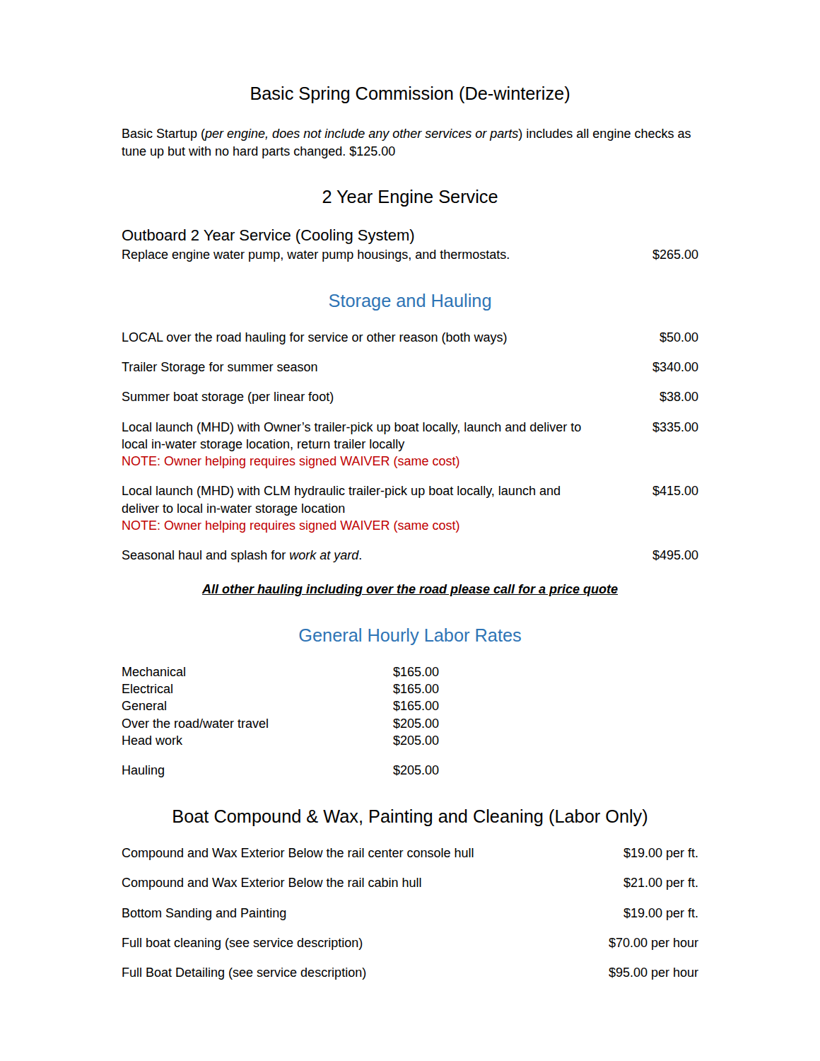Basic Spring Commission (De-winterize)
Basic Startup (per engine, does not include any other services or parts) includes all engine checks as tune up but with no hard parts changed. $125.00
2 Year Engine Service
Outboard 2 Year Service (Cooling System)
| Replace engine water pump, water pump housings, and thermostats. | $265.00 |
Storage and Hauling
| LOCAL over the road hauling for service or other reason (both ways) | $50.00 |
| Trailer Storage for summer season | $340.00 |
| Summer boat storage (per linear foot) | $38.00 |
| Local launch (MHD) with Owner’s trailer-pick up boat locally, launch and deliver to local in-water storage location, return trailer locally NOTE: Owner helping requires signed WAIVER (same cost) | $335.00 |
| Local launch (MHD) with CLM hydraulic trailer-pick up boat locally, launch and deliver to local in-water storage location NOTE: Owner helping requires signed WAIVER (same cost) | $415.00 |
| Seasonal haul and splash for work at yard . | $495.00 |
All other hauling including over the road please call for a price quote
General Hourly Labor Rates
| Mechanical | $165.00 |
| Electrical | $165.00 |
| General | $165.00 |
| Over the road/water travel | $205.00 |
| Head work | $205.00 |
| Hauling | $205.00 |
Boat Compound & Wax, Painting and Cleaning (Labor Only)
| Compound and Wax Exterior Below the rail center console hull | $19.00 per ft. |
| Compound and Wax Exterior Below the rail cabin hull | $21.00 per ft. |
| Bottom Sanding and Painting | $19.00 per ft. |
| Full boat cleaning (see service description) | $70.00 per hour |
| Full Boat Detailing (see service description) | $95.00 per hour |